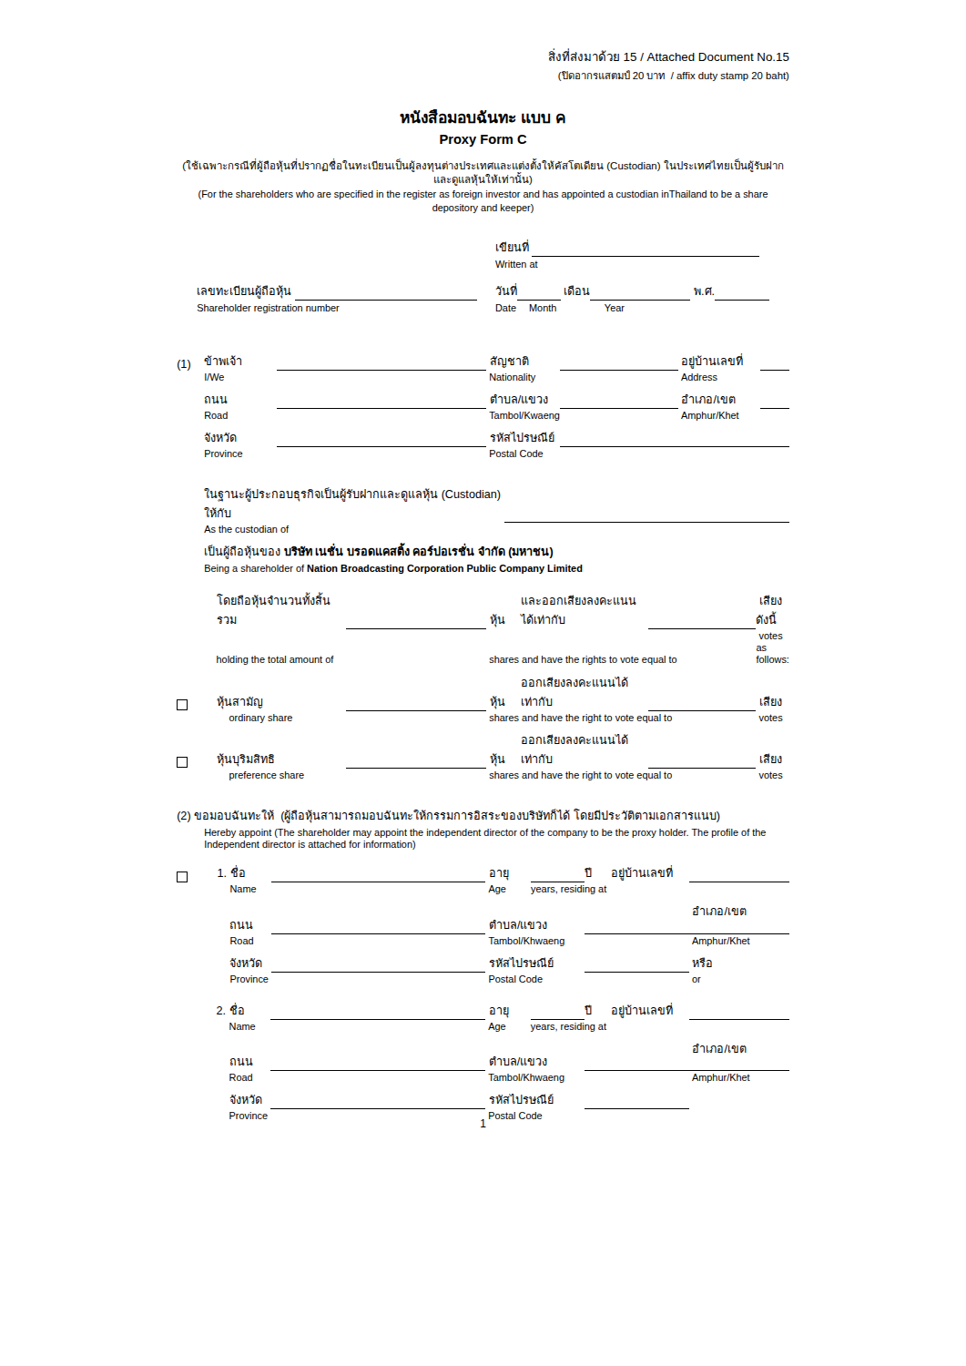สิ่งที่ส่งมาด้วย 15 / Attached Document No.15
(ปิดอากรแสตมป์ 20 บาท / affix duty stamp 20 baht)
หนังสือมอบฉันทะ แบบ ค
Proxy Form C
(ใช้เฉพาะกรณีที่ผู้ถือหุ้นที่ปรากฏชื่อในทะเบียนเป็นผู้ลงทุนต่างประเทศและแต่งตั้งให้คัสโตเดียน (Custodian) ในประเทศไทยเป็นผู้รับฝากและดูแลหุ้นให้เท่านั้น)
(For the shareholders who are specified in the register as foreign investor and has appointed a custodian inThailand to be a share depository and keeper)
| เลขทะเบียนผู้ถือหุ้น Shareholder registration number | เขียนที่ Written at วันที่ เดือน พ.ศ. Date Month Year |
| (1) | ข้าพเจ้า | | สัญชาติ | | อยู่บ้านเลขที่ | |
| | I/We | | Nationality | | Address | |
| | ถนน | | ตำบล/แขวง | | อำเภอ/เขต | |
| | Road | | Tambol/Kwaeng | | Amphur/Khet | |
| | จังหวัด | | รหัสไปรษณีย์ | |
| | Province | | Postal Code | |
| | ในฐานะผู้ประกอบธุรกิจเป็นผู้รับฝากและดูแลหุ้น (Custodian) ให้กับ | |
| | As the custodian of | |
เป็นผู้ถือหุ้นของ บริษัท เนชั่น บรอดแคสติ้ง คอร์ปอเรชั่น จำกัด (มหาชน)
Being a shareholder of Nation Broadcasting Corporation Public Company Limited
| | โดยถือหุ้นจำนวนทั้งสิ้นรวม | | หุ้น | และออกเสียงลงคะแนนได้เท่ากับ | | เสียง ดังนี้ |
| | holding the total amount of | | shares and have the rights to vote equal to | votes as follows: |
| | หุ้นสามัญ | | หุ้น | ออกเสียงลงคะแนนได้เท่ากับ | | เสียง |
| | ordinary share | | shares and have the right to vote equal to | votes |
| | หุ้นบุริมสิทธิ | | หุ้น | ออกเสียงลงคะแนนได้เท่ากับ | | เสียง |
| | preference share | | shares and have the right to vote equal to | votes |
(2) ขอมอบฉันทะให้ (ผู้ถือหุ้นสามารถมอบฉันทะให้กรรมการอิสระของบริษัทก็ได้ โดยมีประวัติตามเอกสารแนบ)
Hereby appoint (The shareholder may appoint the independent director of the company to be the proxy holder. The profile of the
Independent director is attached for information)
| | 1. ชื่อ | | อายุ | | ปี | อยู่บ้านเลขที่ | |
| | Name | | Age | years, residing at | |
| | ถนน | | ตำบล/แขวง | | อำเภอ/เขต |
| | Road | | Tambol/Khwaeng | | Amphur/Khet |
| | จังหวัด | | รหัสไปรษณีย์ | | หรือ |
| | Province | | Postal Code | | or |
| | 2. ชื่อ | | อายุ | | ปี | อยู่บ้านเลขที่ | |
| | Name | | Age | years, residing at | |
| | ถนน | | ตำบล/แขวง | | อำเภอ/เขต |
| | Road | | Tambol/Khwaeng | | Amphur/Khet |
| | จังหวัด | | รหัสไปรษณีย์ | | |
| | Province | | Postal Code | | |
1